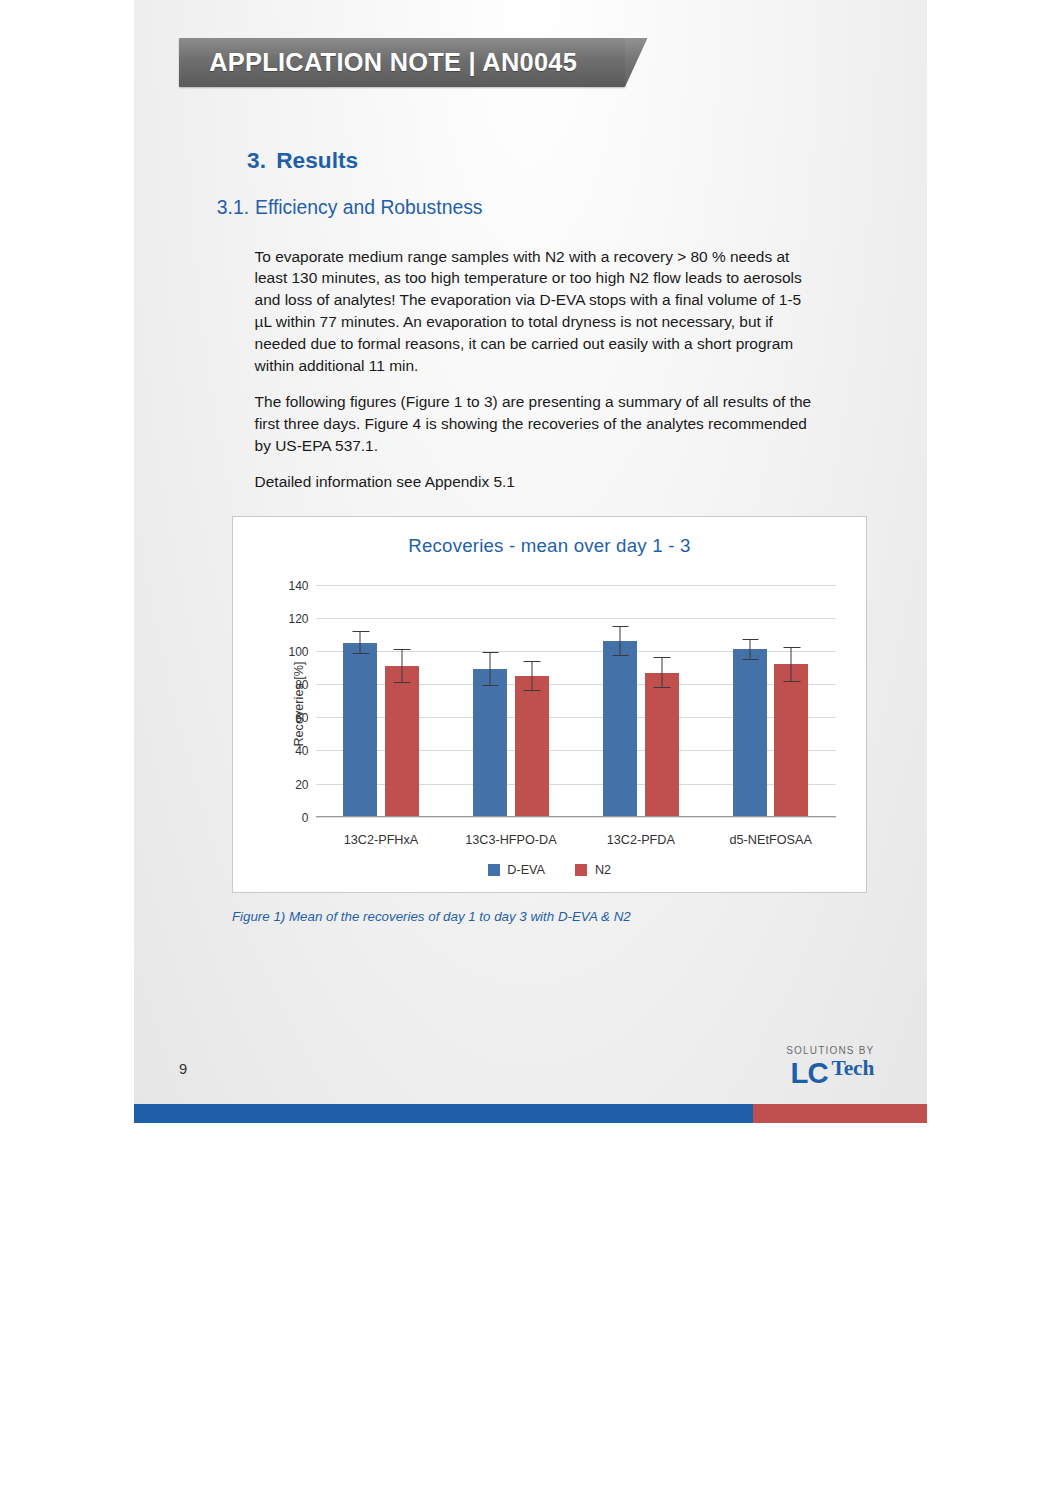APPLICATION NOTE | AN0045
3. Results
3.1. Efficiency and Robustness
To evaporate medium range samples with N2 with a recovery > 80 % needs at least 130 minutes, as too high temperature or too high N2 flow leads to aerosols and loss of analytes! The evaporation via D-EVA stops with a final volume of 1-5 µL within 77 minutes. An evaporation to total dryness is not necessary, but if needed due to formal reasons, it can be carried out easily with a short program within additional 11 min.
The following figures (Figure 1 to 3) are presenting a summary of all results of the first three days. Figure 4 is showing the recoveries of the analytes recommended by US-EPA 537.1.
Detailed information see Appendix 5.1
Recoveries - mean over day 1 - 3
Recoveries [%]
140
120
100
80
60
40
20
0
13C2-PFHxA 13C3-HFPO-DA 13C2-PFDA d5-NEtFOSAA
D-EVA N2
Figure 1) Mean of the recoveries of day 1 to day 3 with D-EVA & N2
9
SOLUTIONS BY
LC Tech